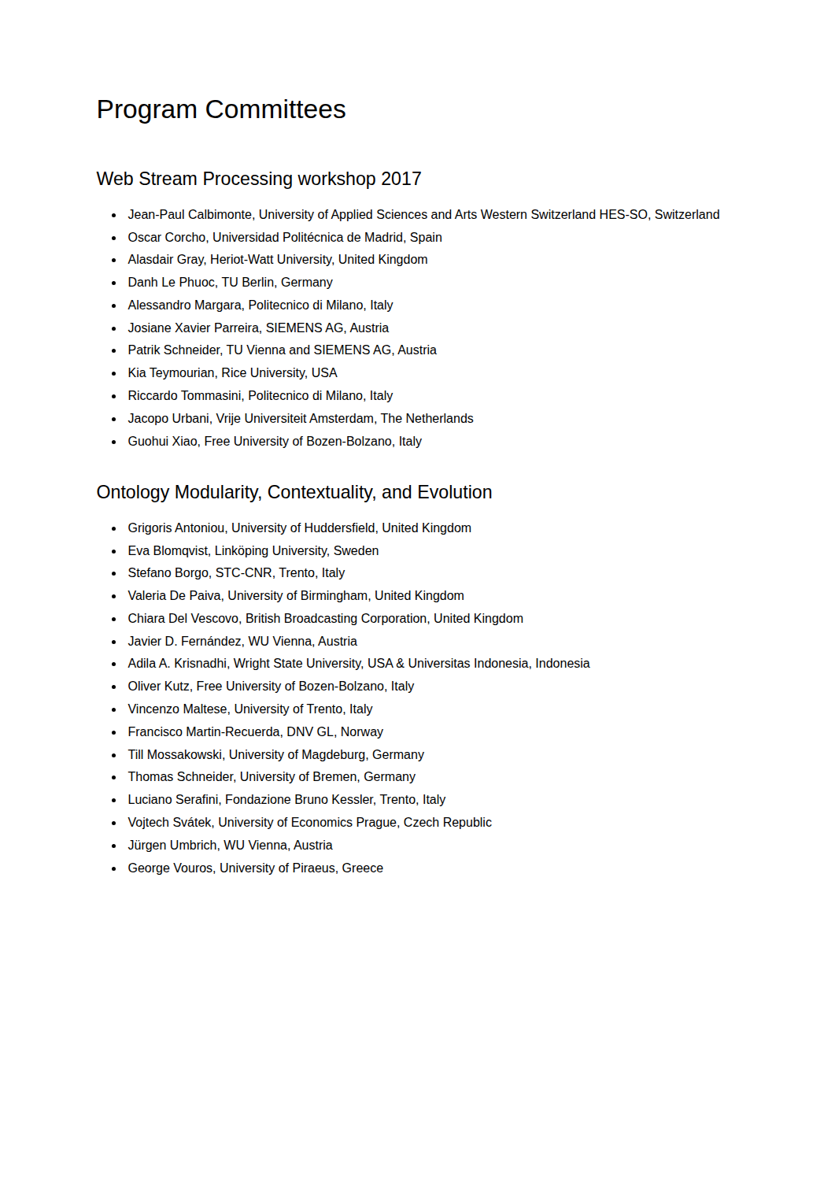Program Committees
Web Stream Processing workshop 2017
Jean-Paul Calbimonte, University of Applied Sciences and Arts Western Switzerland HES-SO, Switzerland
Oscar Corcho, Universidad Politécnica de Madrid, Spain
Alasdair Gray, Heriot-Watt University, United Kingdom
Danh Le Phuoc, TU Berlin, Germany
Alessandro Margara, Politecnico di Milano, Italy
Josiane Xavier Parreira, SIEMENS AG, Austria
Patrik Schneider, TU Vienna and SIEMENS AG, Austria
Kia Teymourian, Rice University, USA
Riccardo Tommasini, Politecnico di Milano, Italy
Jacopo Urbani, Vrije Universiteit Amsterdam, The Netherlands
Guohui Xiao, Free University of Bozen-Bolzano, Italy
Ontology Modularity, Contextuality, and Evolution
Grigoris Antoniou, University of Huddersfield, United Kingdom
Eva Blomqvist, Linköping University, Sweden
Stefano Borgo, STC-CNR, Trento, Italy
Valeria De Paiva, University of Birmingham, United Kingdom
Chiara Del Vescovo, British Broadcasting Corporation, United Kingdom
Javier D. Fernández, WU Vienna, Austria
Adila A. Krisnadhi, Wright State University, USA & Universitas Indonesia, Indonesia
Oliver Kutz, Free University of Bozen-Bolzano, Italy
Vincenzo Maltese, University of Trento, Italy
Francisco Martin-Recuerda, DNV GL, Norway
Till Mossakowski, University of Magdeburg, Germany
Thomas Schneider, University of Bremen, Germany
Luciano Serafini, Fondazione Bruno Kessler, Trento, Italy
Vojtech Svátek, University of Economics Prague, Czech Republic
Jürgen Umbrich, WU Vienna, Austria
George Vouros, University of Piraeus, Greece